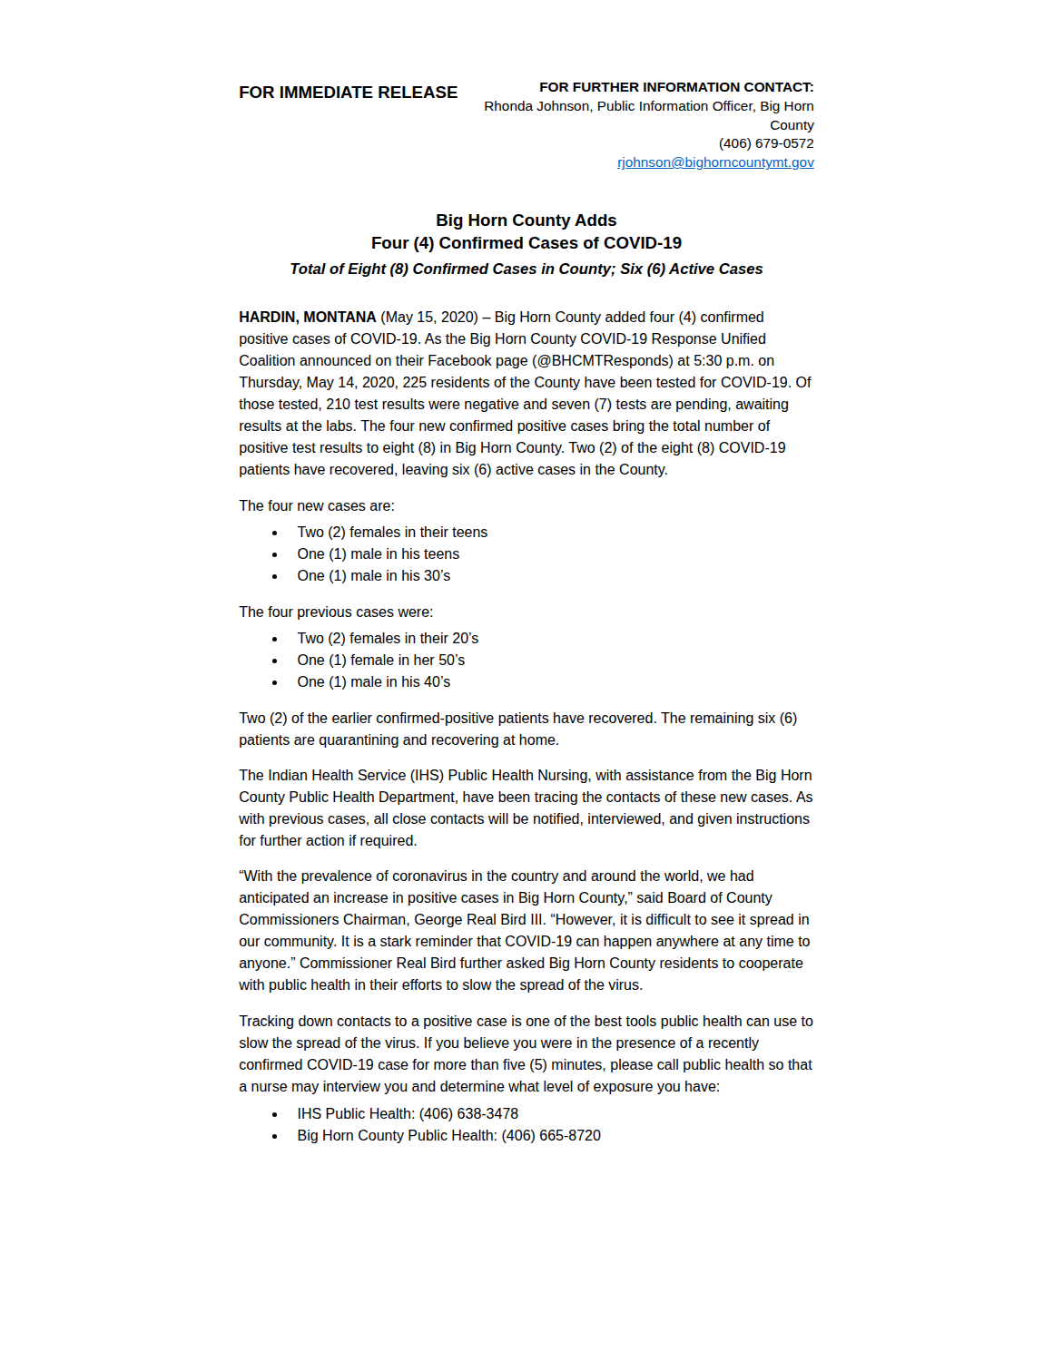FOR IMMEDIATE RELEASE
FOR FURTHER INFORMATION CONTACT:
Rhonda Johnson, Public Information Officer, Big Horn County
(406) 679-0572
rjohnson@bighorncountymt.gov
Big Horn County Adds
Four (4) Confirmed Cases of COVID-19
Total of Eight (8) Confirmed Cases in County; Six (6) Active Cases
HARDIN, MONTANA (May 15, 2020) – Big Horn County added four (4) confirmed positive cases of COVID-19. As the Big Horn County COVID-19 Response Unified Coalition announced on their Facebook page (@BHCMTResponds) at 5:30 p.m. on Thursday, May 14, 2020, 225 residents of the County have been tested for COVID-19. Of those tested, 210 test results were negative and seven (7) tests are pending, awaiting results at the labs. The four new confirmed positive cases bring the total number of positive test results to eight (8) in Big Horn County. Two (2) of the eight (8) COVID-19 patients have recovered, leaving six (6) active cases in the County.
The four new cases are:
Two (2) females in their teens
One (1) male in his teens
One (1) male in his 30’s
The four previous cases were:
Two (2) females in their 20’s
One (1) female in her 50’s
One (1) male in his 40’s
Two (2) of the earlier confirmed-positive patients have recovered. The remaining six (6) patients are quarantining and recovering at home.
The Indian Health Service (IHS) Public Health Nursing, with assistance from the Big Horn County Public Health Department, have been tracing the contacts of these new cases. As with previous cases, all close contacts will be notified, interviewed, and given instructions for further action if required.
“With the prevalence of coronavirus in the country and around the world, we had anticipated an increase in positive cases in Big Horn County,” said Board of County Commissioners Chairman, George Real Bird III. “However, it is difficult to see it spread in our community. It is a stark reminder that COVID-19 can happen anywhere at any time to anyone.” Commissioner Real Bird further asked Big Horn County residents to cooperate with public health in their efforts to slow the spread of the virus.
Tracking down contacts to a positive case is one of the best tools public health can use to slow the spread of the virus. If you believe you were in the presence of a recently confirmed COVID-19 case for more than five (5) minutes, please call public health so that a nurse may interview you and determine what level of exposure you have:
IHS Public Health: (406) 638-3478
Big Horn County Public Health: (406) 665-8720